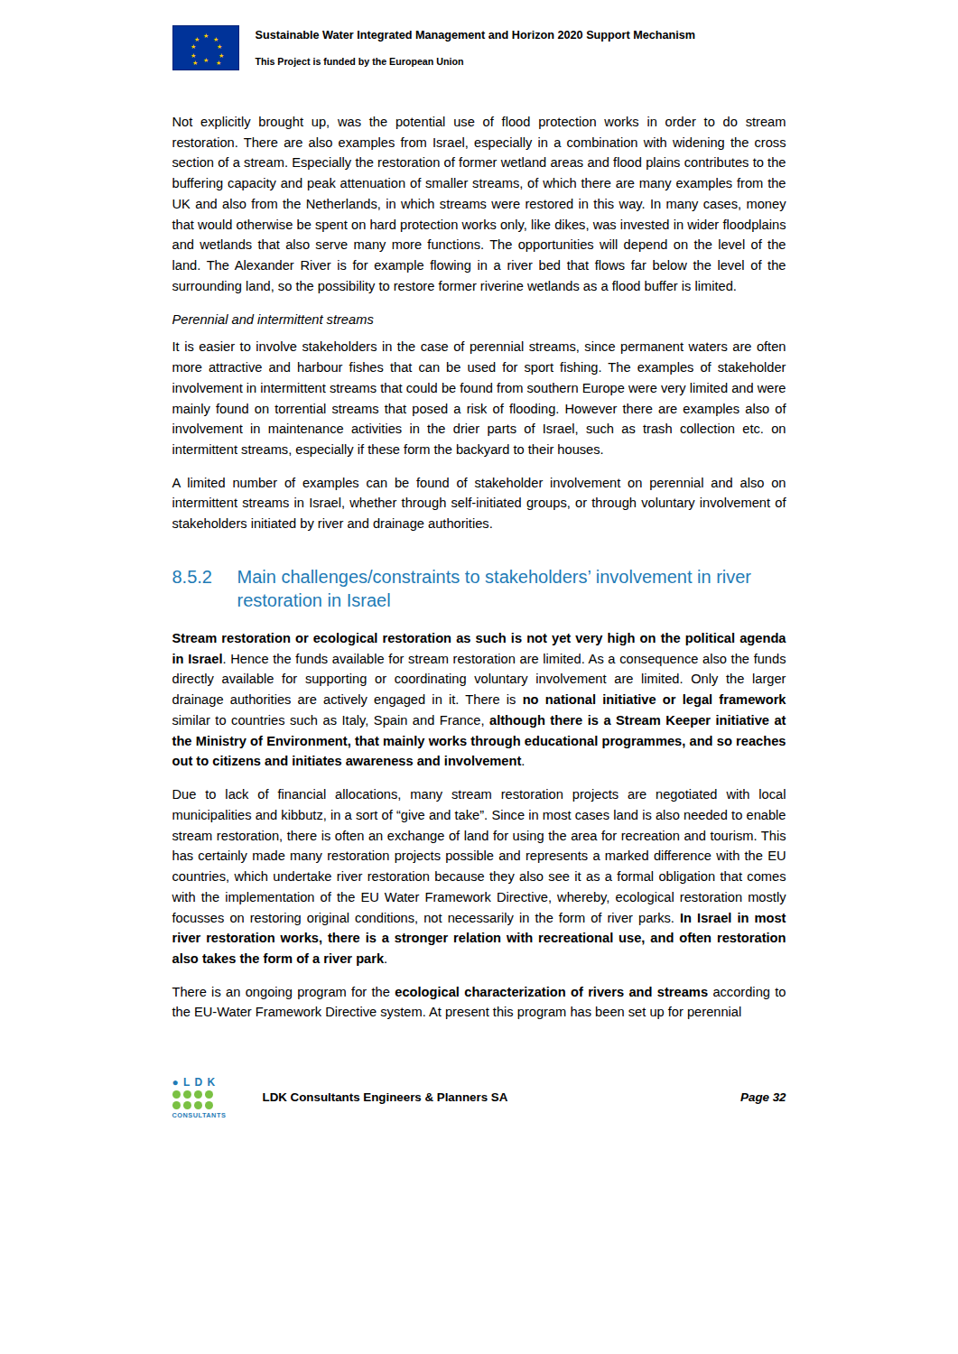★ ★ ★ ★ ★ ★ ★ ★ ★ ★
Sustainable Water Integrated Management and Horizon 2020 Support Mechanism
This Project is funded by the European Union
Not explicitly brought up, was the potential use of flood protection works in order to do stream restoration. There are also examples from Israel, especially in a combination with widening the cross section of a stream. Especially the restoration of former wetland areas and flood plains contributes to the buffering capacity and peak attenuation of smaller streams, of which there are many examples from the UK and also from the Netherlands, in which streams were restored in this way. In many cases, money that would otherwise be spent on hard protection works only, like dikes, was invested in wider floodplains and wetlands that also serve many more functions. The opportunities will depend on the level of the land. The Alexander River is for example flowing in a river bed that flows far below the level of the surrounding land, so the possibility to restore former riverine wetlands as a flood buffer is limited.
Perennial and intermittent streams
It is easier to involve stakeholders in the case of perennial streams, since permanent waters are often more attractive and harbour fishes that can be used for sport fishing. The examples of stakeholder involvement in intermittent streams that could be found from southern Europe were very limited and were mainly found on torrential streams that posed a risk of flooding. However there are examples also of involvement in maintenance activities in the drier parts of Israel, such as trash collection etc. on intermittent streams, especially if these form the backyard to their houses.
A limited number of examples can be found of stakeholder involvement on perennial and also on intermittent streams in Israel, whether through self-initiated groups, or through voluntary involvement of stakeholders initiated by river and drainage authorities.
8.5.2 Main challenges/constraints to stakeholders’ involvement in river restoration in Israel
Stream restoration or ecological restoration as such is not yet very high on the political agenda in Israel. Hence the funds available for stream restoration are limited. As a consequence also the funds directly available for supporting or coordinating voluntary involvement are limited. Only the larger drainage authorities are actively engaged in it. There is no national initiative or legal framework similar to countries such as Italy, Spain and France, although there is a Stream Keeper initiative at the Ministry of Environment, that mainly works through educational programmes, and so reaches out to citizens and initiates awareness and involvement.
Due to lack of financial allocations, many stream restoration projects are negotiated with local municipalities and kibbutz, in a sort of “give and take”. Since in most cases land is also needed to enable stream restoration, there is often an exchange of land for using the area for recreation and tourism. This has certainly made many restoration projects possible and represents a marked difference with the EU countries, which undertake river restoration because they also see it as a formal obligation that comes with the implementation of the EU Water Framework Directive, whereby, ecological restoration mostly focusses on restoring original conditions, not necessarily in the form of river parks. In Israel in most river restoration works, there is a stronger relation with recreational use, and often restoration also takes the form of a river park.
There is an ongoing program for the ecological characterization of rivers and streams according to the EU-Water Framework Directive system. At present this program has been set up for perennial
● L D K
CONSULTANTS
LDK Consultants Engineers & Planners SA
Page 32